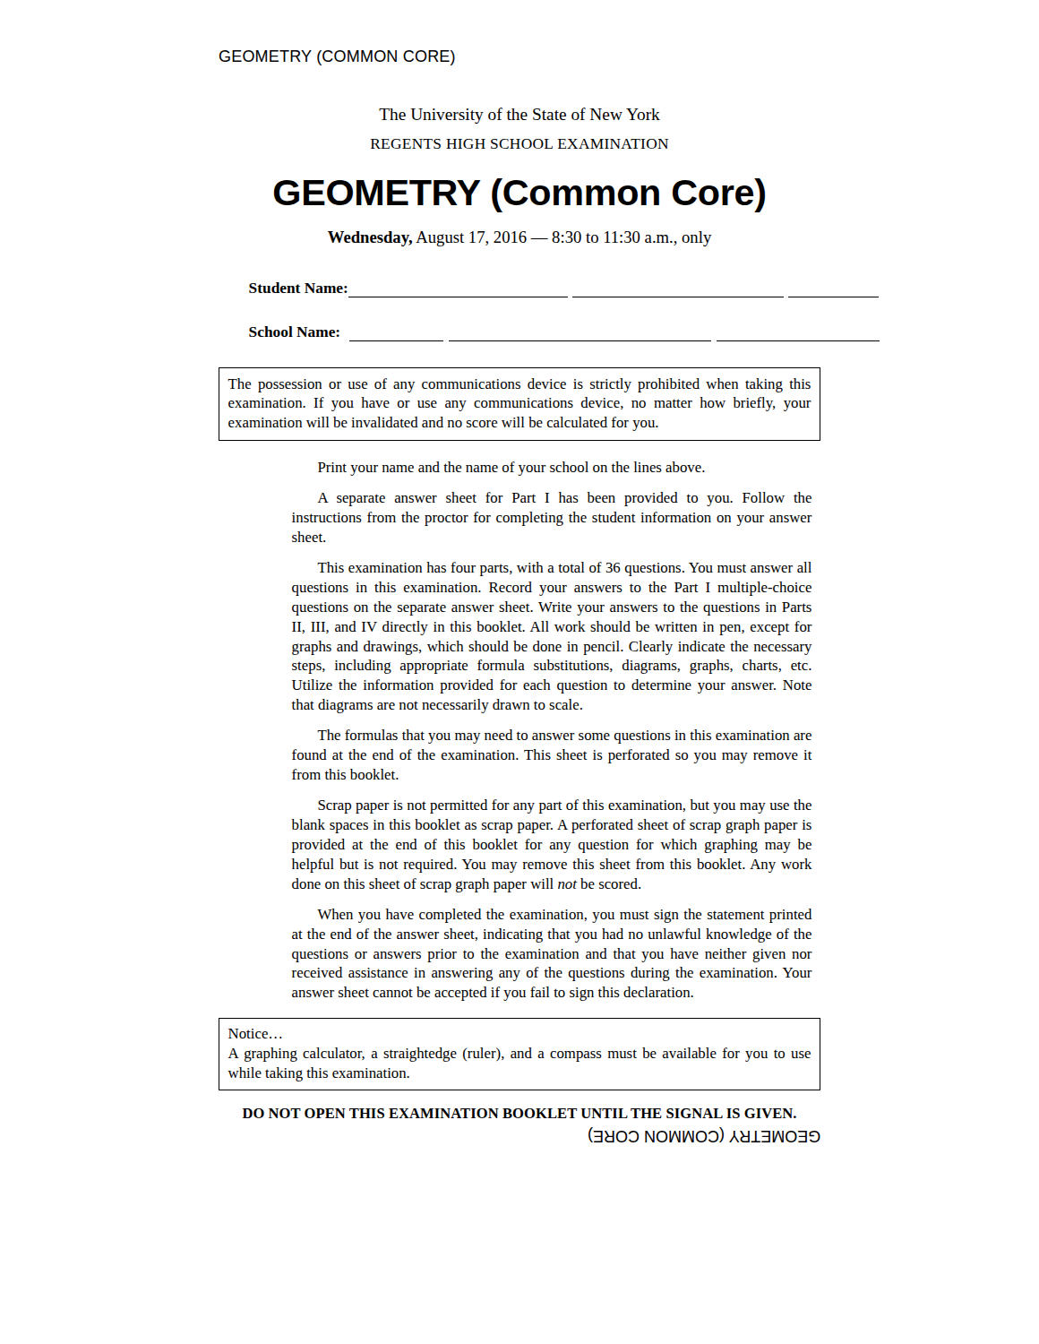GEOMETRY (COMMON CORE)
The University of the State of New York
REGENTS HIGH SCHOOL EXAMINATION
GEOMETRY (Common Core)
Wednesday, August 17, 2016 — 8:30 to 11:30 a.m., only
Student Name:
School Name:
The possession or use of any communications device is strictly prohibited when taking this examination. If you have or use any communications device, no matter how briefly, your examination will be invalidated and no score will be calculated for you.
Print your name and the name of your school on the lines above.
A separate answer sheet for Part I has been provided to you. Follow the instructions from the proctor for completing the student information on your answer sheet.
This examination has four parts, with a total of 36 questions. You must answer all questions in this examination. Record your answers to the Part I multiple-choice questions on the separate answer sheet. Write your answers to the questions in Parts II, III, and IV directly in this booklet. All work should be written in pen, except for graphs and drawings, which should be done in pencil. Clearly indicate the necessary steps, including appropriate formula substitutions, diagrams, graphs, charts, etc. Utilize the information provided for each question to determine your answer. Note that diagrams are not necessarily drawn to scale.
The formulas that you may need to answer some questions in this examination are found at the end of the examination. This sheet is perforated so you may remove it from this booklet.
Scrap paper is not permitted for any part of this examination, but you may use the blank spaces in this booklet as scrap paper. A perforated sheet of scrap graph paper is provided at the end of this booklet for any question for which graphing may be helpful but is not required. You may remove this sheet from this booklet. Any work done on this sheet of scrap graph paper will not be scored.
When you have completed the examination, you must sign the statement printed at the end of the answer sheet, indicating that you had no unlawful knowledge of the questions or answers prior to the examination and that you have neither given nor received assistance in answering any of the questions during the examination. Your answer sheet cannot be accepted if you fail to sign this declaration.
Notice…
A graphing calculator, a straightedge (ruler), and a compass must be available for you to use while taking this examination.
DO NOT OPEN THIS EXAMINATION BOOKLET UNTIL THE SIGNAL IS GIVEN.
GEOMETRY (COMMON CORE)